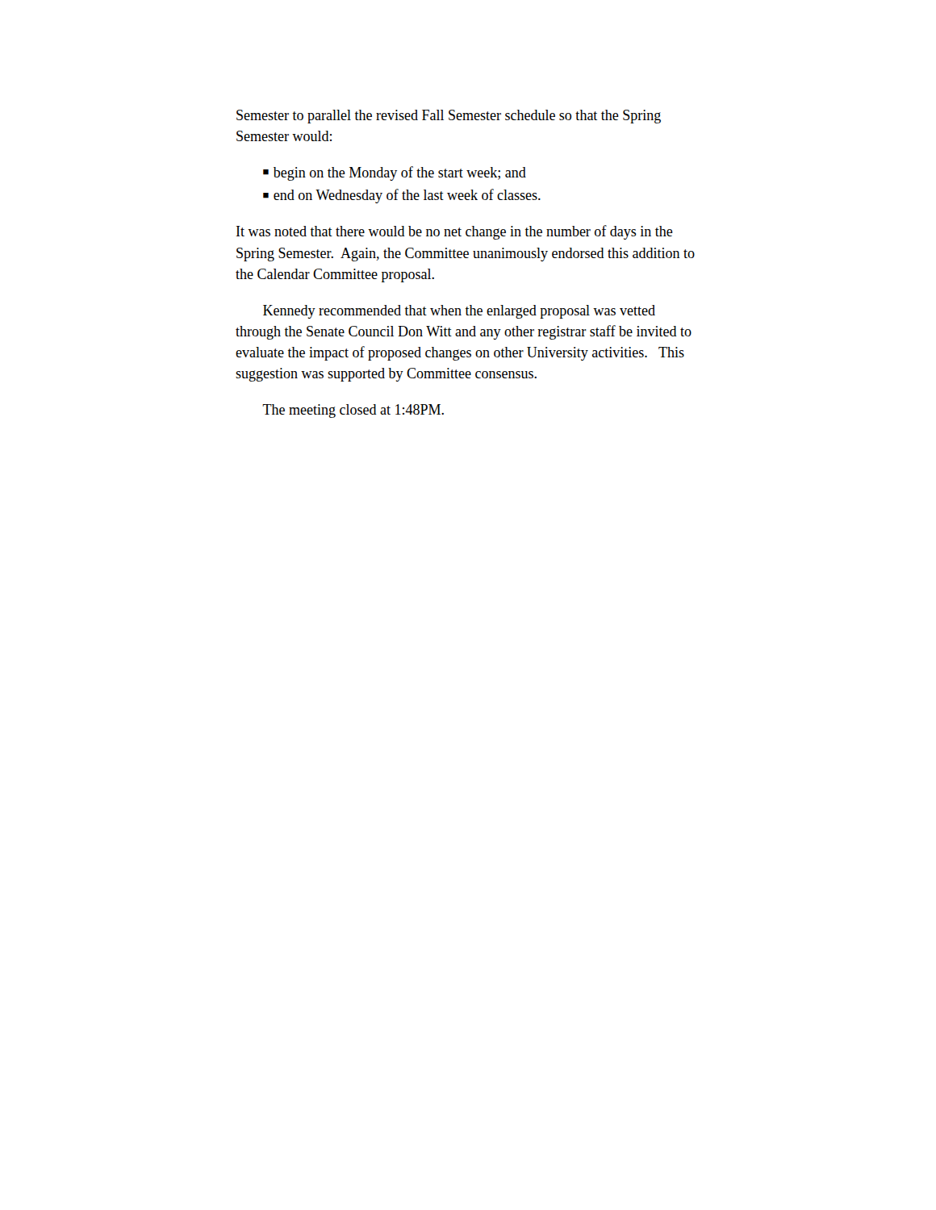Semester to parallel the revised Fall Semester schedule so that the Spring Semester would:
begin on the Monday of the start week; and
end on Wednesday of the last week of classes.
It was noted that there would be no net change in the number of days in the Spring Semester. Again, the Committee unanimously endorsed this addition to the Calendar Committee proposal.
Kennedy recommended that when the enlarged proposal was vetted through the Senate Council Don Witt and any other registrar staff be invited to evaluate the impact of proposed changes on other University activities. This suggestion was supported by Committee consensus.
The meeting closed at 1:48PM.